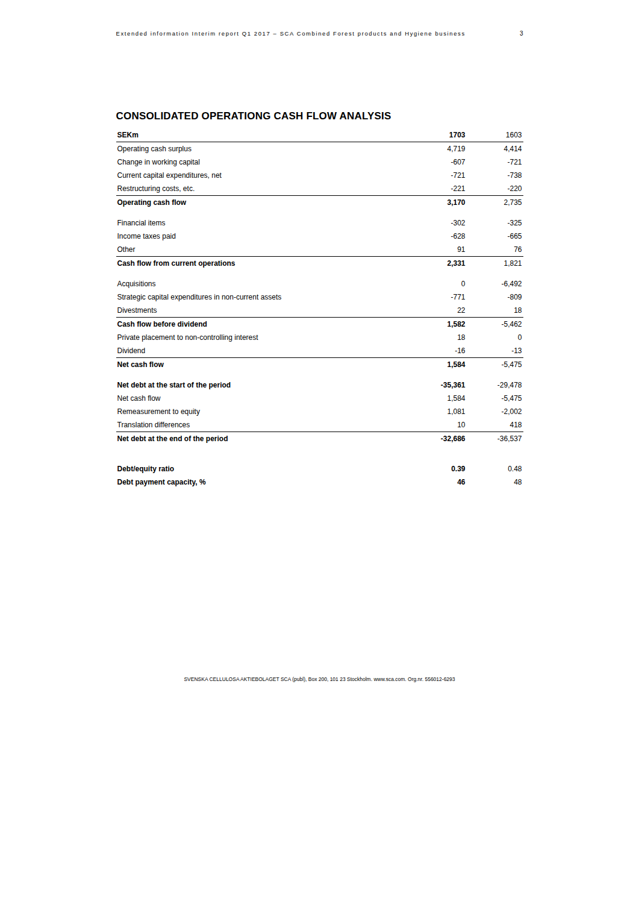Extended information Interim report Q1 2017 – SCA Combined Forest products and Hygiene business
3
CONSOLIDATED OPERATIONG CASH FLOW ANALYSIS
| SEKm | 1703 | 1603 |
| --- | --- | --- |
| Operating cash surplus | 4,719 | 4,414 |
| Change in working capital | -607 | -721 |
| Current capital expenditures, net | -721 | -738 |
| Restructuring costs, etc. | -221 | -220 |
| Operating cash flow | 3,170 | 2,735 |
| Financial items | -302 | -325 |
| Income taxes paid | -628 | -665 |
| Other | 91 | 76 |
| Cash flow from current operations | 2,331 | 1,821 |
| Acquisitions | 0 | -6,492 |
| Strategic capital expenditures in non-current assets | -771 | -809 |
| Divestments | 22 | 18 |
| Cash flow before dividend | 1,582 | -5,462 |
| Private placement to non-controlling interest | 18 | 0 |
| Dividend | -16 | -13 |
| Net cash flow | 1,584 | -5,475 |
| Net debt at the start of the period | -35,361 | -29,478 |
| Net cash flow | 1,584 | -5,475 |
| Remeasurement to equity | 1,081 | -2,002 |
| Translation differences | 10 | 418 |
| Net debt at the end of the period | -32,686 | -36,537 |
| Debt/equity ratio | 0.39 | 0.48 |
| Debt payment capacity, % | 46 | 48 |
SVENSKA CELLULOSA AKTIEBOLAGET SCA (publ), Box 200, 101 23 Stockholm. www.sca.com. Org.nr. 556012-6293